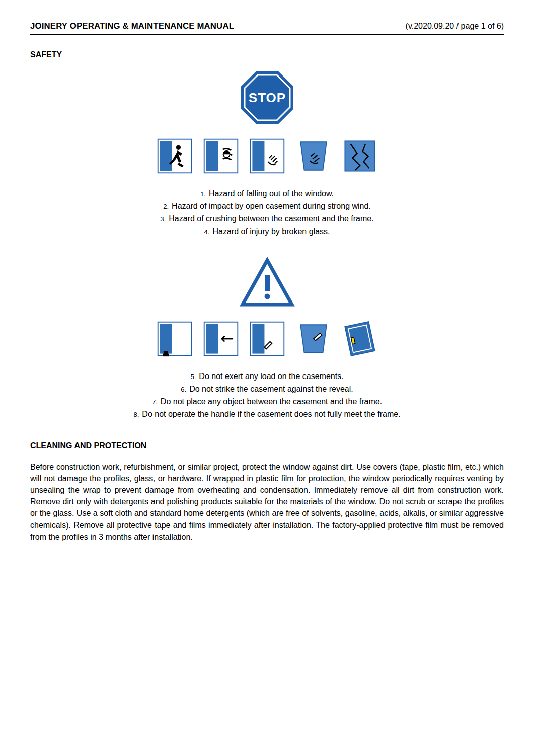JOINERY OPERATING & MAINTENANCE MANUAL
(v.2020.09.20 / page 1 of 6)
SAFETY
STOP
1. Hazard of falling out of the window.
2. Hazard of impact by open casement during strong wind.
3. Hazard of crushing between the casement and the frame.
4. Hazard of injury by broken glass.
5. Do not exert any load on the casements.
6. Do not strike the casement against the reveal.
7. Do not place any object between the casement and the frame.
8. Do not operate the handle if the casement does not fully meet the frame.
CLEANING AND PROTECTION
Before construction work, refurbishment, or similar project, protect the window against dirt. Use covers (tape, plastic film, etc.) which will not damage the profiles, glass, or hardware. If wrapped in plastic film for protection, the window periodically requires venting by unsealing the wrap to prevent damage from overheating and condensation. Immediately remove all dirt from construction work. Remove dirt only with detergents and polishing products suitable for the materials of the window. Do not scrub or scrape the profiles or the glass. Use a soft cloth and standard home detergents (which are free of solvents, gasoline, acids, alkalis, or similar aggressive chemicals). Remove all protective tape and films immediately after installation. The factory-applied protective film must be removed from the profiles in 3 months after installation.